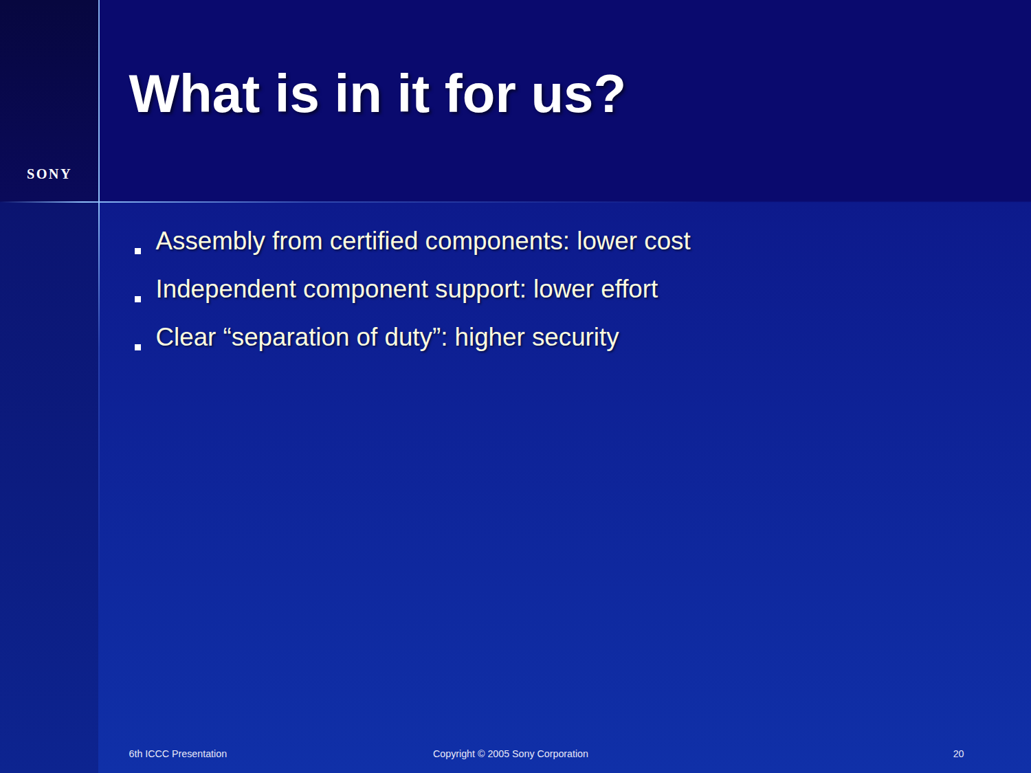SONY
What is in it for us?
Assembly from certified components: lower cost
Independent component support: lower effort
Clear “separation of duty”: higher security
6th ICCC Presentation Copyright © 2005 Sony Corporation 20